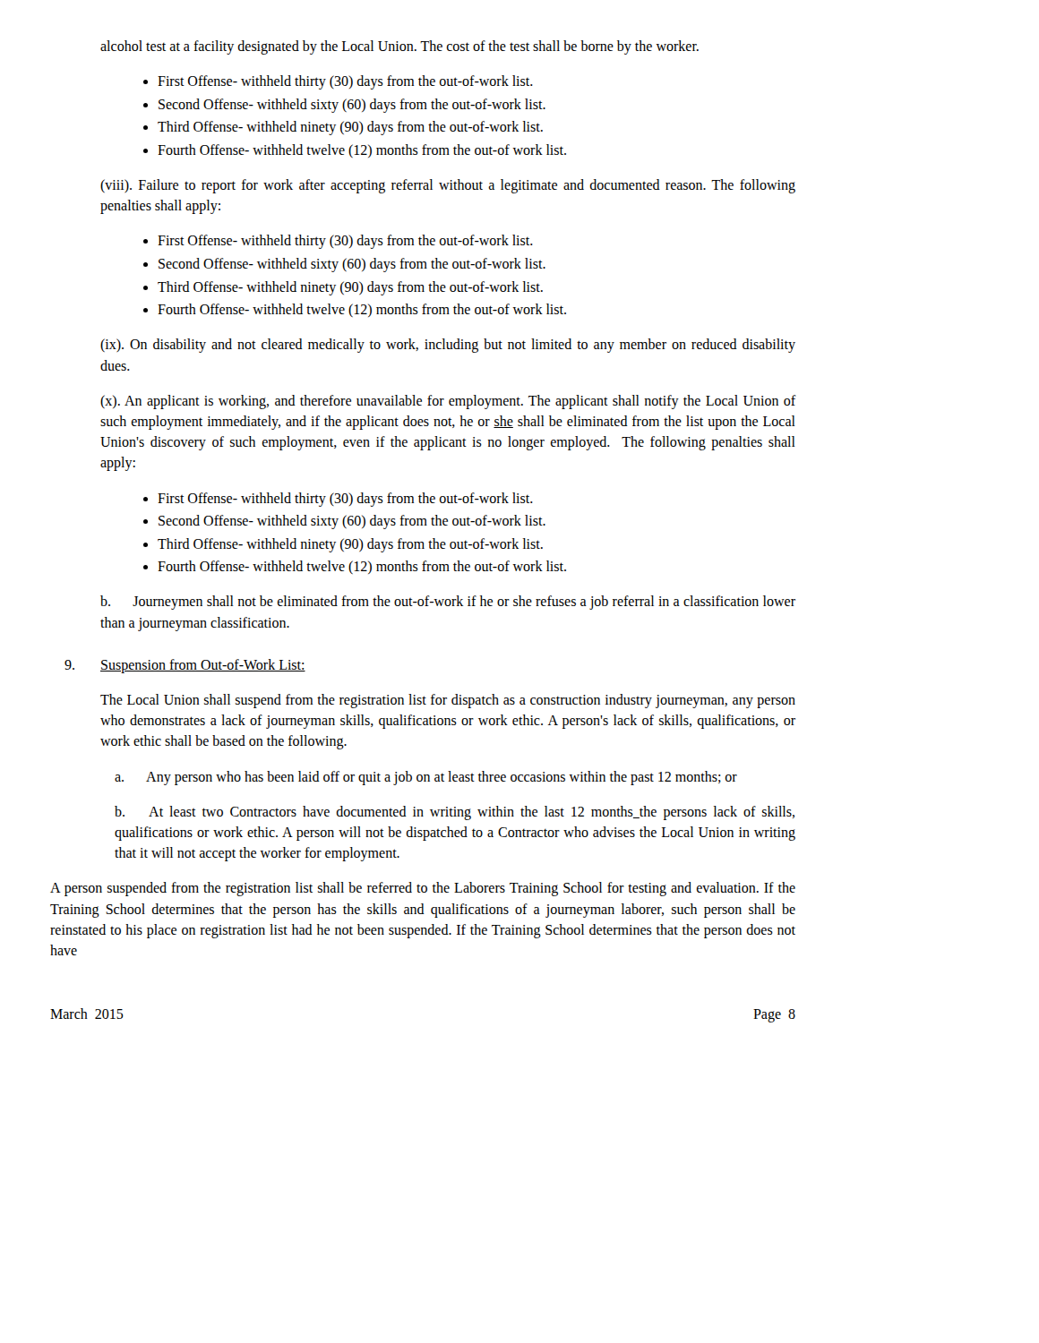alcohol test at a facility designated by the Local Union. The cost of the test shall be borne by the worker.
First Offense- withheld thirty (30) days from the out-of-work list.
Second Offense- withheld sixty (60) days from the out-of-work list.
Third Offense- withheld ninety (90) days from the out-of-work list.
Fourth Offense- withheld twelve (12) months from the out-of work list.
(viii). Failure to report for work after accepting referral without a legitimate and documented reason. The following penalties shall apply:
First Offense- withheld thirty (30) days from the out-of-work list.
Second Offense- withheld sixty (60) days from the out-of-work list.
Third Offense- withheld ninety (90) days from the out-of-work list.
Fourth Offense- withheld twelve (12) months from the out-of work list.
(ix). On disability and not cleared medically to work, including but not limited to any member on reduced disability dues.
(x). An applicant is working, and therefore unavailable for employment. The applicant shall notify the Local Union of such employment immediately, and if the applicant does not, he or she shall be eliminated from the list upon the Local Union's discovery of such employment, even if the applicant is no longer employed. The following penalties shall apply:
First Offense- withheld thirty (30) days from the out-of-work list.
Second Offense- withheld sixty (60) days from the out-of-work list.
Third Offense- withheld ninety (90) days from the out-of-work list.
Fourth Offense- withheld twelve (12) months from the out-of work list.
b. Journeymen shall not be eliminated from the out-of-work if he or she refuses a job referral in a classification lower than a journeyman classification.
9. Suspension from Out-of-Work List:
The Local Union shall suspend from the registration list for dispatch as a construction industry journeyman, any person who demonstrates a lack of journeyman skills, qualifications or work ethic. A person's lack of skills, qualifications, or work ethic shall be based on the following.
a. Any person who has been laid off or quit a job on at least three occasions within the past 12 months; or
b. At least two Contractors have documented in writing within the last 12 months the persons lack of skills, qualifications or work ethic. A person will not be dispatched to a Contractor who advises the Local Union in writing that it will not accept the worker for employment.
A person suspended from the registration list shall be referred to the Laborers Training School for testing and evaluation. If the Training School determines that the person has the skills and qualifications of a journeyman laborer, such person shall be reinstated to his place on registration list had he not been suspended. If the Training School determines that the person does not have
March 2015 Page 8